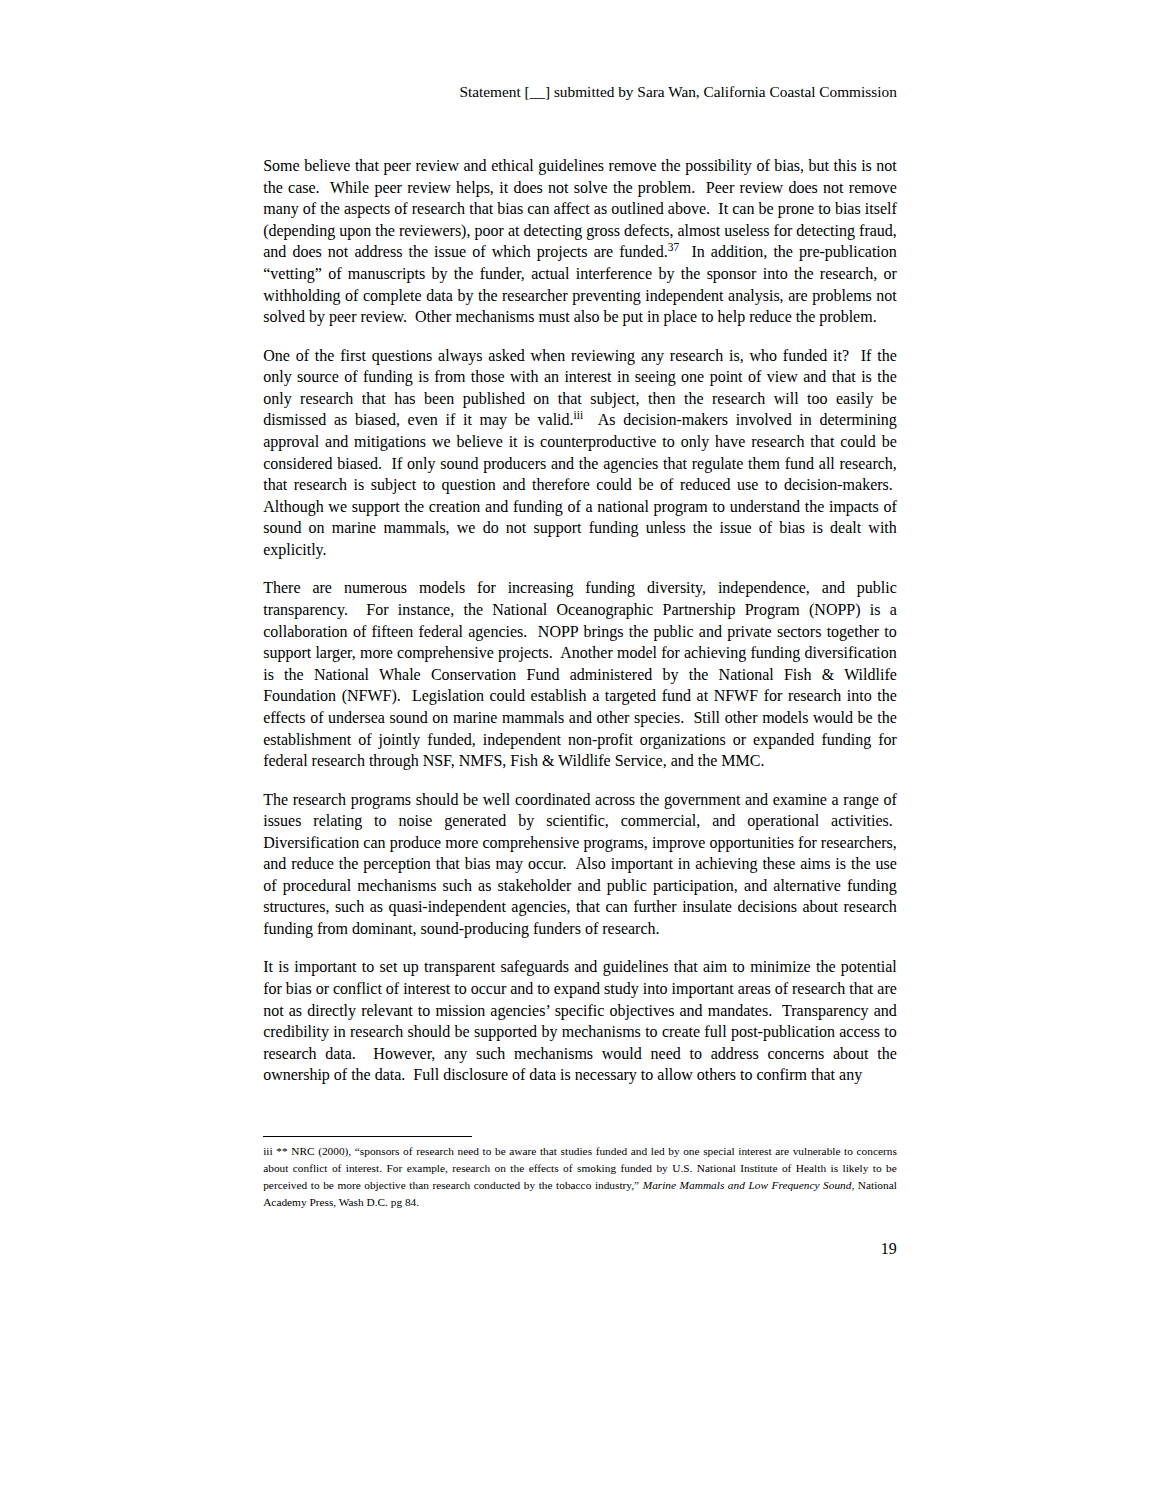Statement [__] submitted by Sara Wan, California Coastal Commission
Some believe that peer review and ethical guidelines remove the possibility of bias, but this is not the case. While peer review helps, it does not solve the problem. Peer review does not remove many of the aspects of research that bias can affect as outlined above. It can be prone to bias itself (depending upon the reviewers), poor at detecting gross defects, almost useless for detecting fraud, and does not address the issue of which projects are funded.37 In addition, the pre-publication “vetting” of manuscripts by the funder, actual interference by the sponsor into the research, or withholding of complete data by the researcher preventing independent analysis, are problems not solved by peer review. Other mechanisms must also be put in place to help reduce the problem.
One of the first questions always asked when reviewing any research is, who funded it? If the only source of funding is from those with an interest in seeing one point of view and that is the only research that has been published on that subject, then the research will too easily be dismissed as biased, even if it may be valid.iii As decision-makers involved in determining approval and mitigations we believe it is counterproductive to only have research that could be considered biased. If only sound producers and the agencies that regulate them fund all research, that research is subject to question and therefore could be of reduced use to decision-makers. Although we support the creation and funding of a national program to understand the impacts of sound on marine mammals, we do not support funding unless the issue of bias is dealt with explicitly.
There are numerous models for increasing funding diversity, independence, and public transparency. For instance, the National Oceanographic Partnership Program (NOPP) is a collaboration of fifteen federal agencies. NOPP brings the public and private sectors together to support larger, more comprehensive projects. Another model for achieving funding diversification is the National Whale Conservation Fund administered by the National Fish & Wildlife Foundation (NFWF). Legislation could establish a targeted fund at NFWF for research into the effects of undersea sound on marine mammals and other species. Still other models would be the establishment of jointly funded, independent non-profit organizations or expanded funding for federal research through NSF, NMFS, Fish & Wildlife Service, and the MMC.
The research programs should be well coordinated across the government and examine a range of issues relating to noise generated by scientific, commercial, and operational activities. Diversification can produce more comprehensive programs, improve opportunities for researchers, and reduce the perception that bias may occur. Also important in achieving these aims is the use of procedural mechanisms such as stakeholder and public participation, and alternative funding structures, such as quasi-independent agencies, that can further insulate decisions about research funding from dominant, sound-producing funders of research.
It is important to set up transparent safeguards and guidelines that aim to minimize the potential for bias or conflict of interest to occur and to expand study into important areas of research that are not as directly relevant to mission agencies’ specific objectives and mandates. Transparency and credibility in research should be supported by mechanisms to create full post-publication access to research data. However, any such mechanisms would need to address concerns about the ownership of the data. Full disclosure of data is necessary to allow others to confirm that any
iii ** NRC (2000), “sponsors of research need to be aware that studies funded and led by one special interest are vulnerable to concerns about conflict of interest. For example, research on the effects of smoking funded by U.S. National Institute of Health is likely to be perceived to be more objective than research conducted by the tobacco industry,” Marine Mammals and Low Frequency Sound, National Academy Press, Wash D.C. pg 84.
19